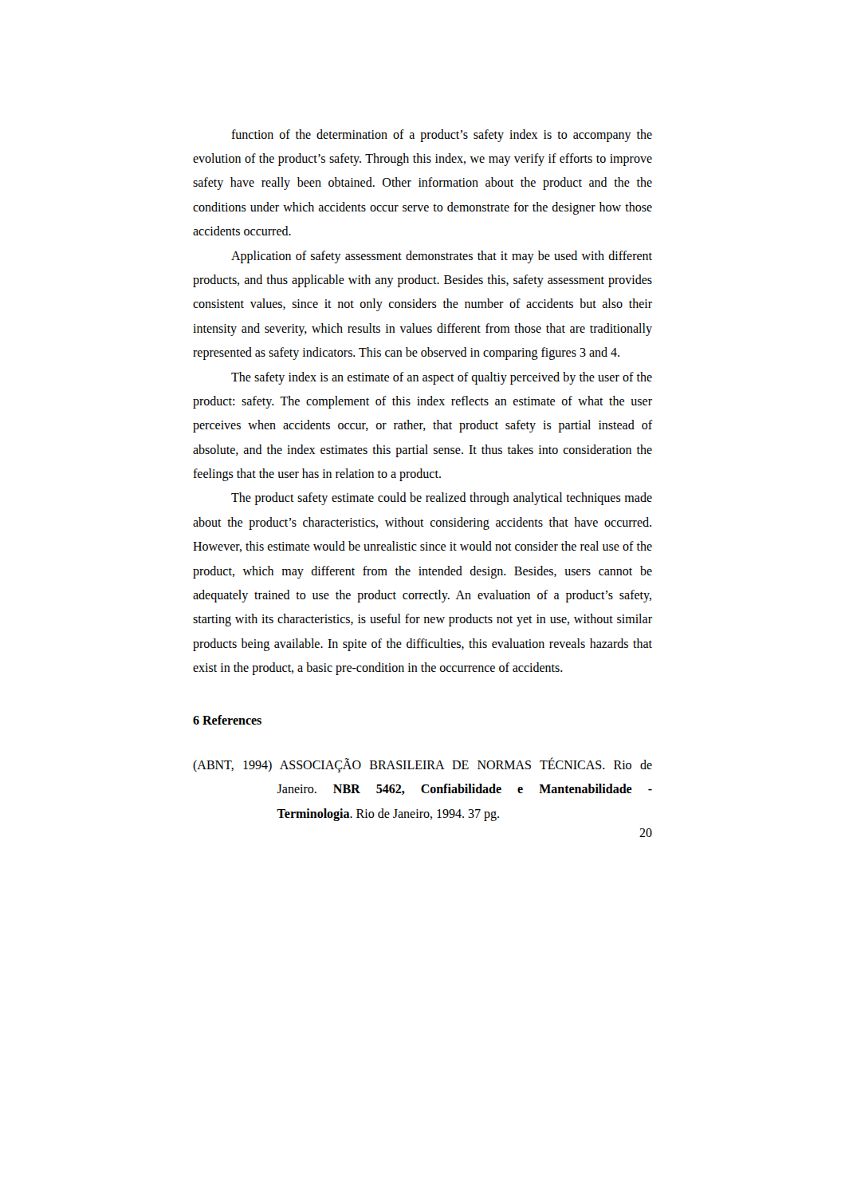function of the determination of a product’s safety index is to accompany the evolution of the product’s safety. Through this index, we may verify if efforts to improve safety have really been obtained. Other information about the product and the the conditions under which accidents occur serve to demonstrate for the designer how those accidents occurred.
Application of safety assessment demonstrates that it may be used with different products, and thus applicable with any product. Besides this, safety assessment provides consistent values, since it not only considers the number of accidents but also their intensity and severity, which results in values different from those that are traditionally represented as safety indicators. This can be observed in comparing figures 3 and 4.
The safety index is an estimate of an aspect of qualtiy perceived by the user of the product: safety. The complement of this index reflects an estimate of what the user perceives when accidents occur, or rather, that product safety is partial instead of absolute, and the index estimates this partial sense. It thus takes into consideration the feelings that the user has in relation to a product.
The product safety estimate could be realized through analytical techniques made about the product’s characteristics, without considering accidents that have occurred. However, this estimate would be unrealistic since it would not consider the real use of the product, which may different from the intended design. Besides, users cannot be adequately trained to use the product correctly. An evaluation of a product’s safety, starting with its characteristics, is useful for new products not yet in use, without similar products being available. In spite of the difficulties, this evaluation reveals hazards that exist in the product, a basic pre-condition in the occurrence of accidents.
6 References
(ABNT, 1994) ASSOCIAÇÃO BRASILEIRA DE NORMAS TÉCNICAS. Rio de Janeiro. NBR 5462, Confiabilidade e Mantenabilidade - Terminologia. Rio de Janeiro, 1994. 37 pg.
20